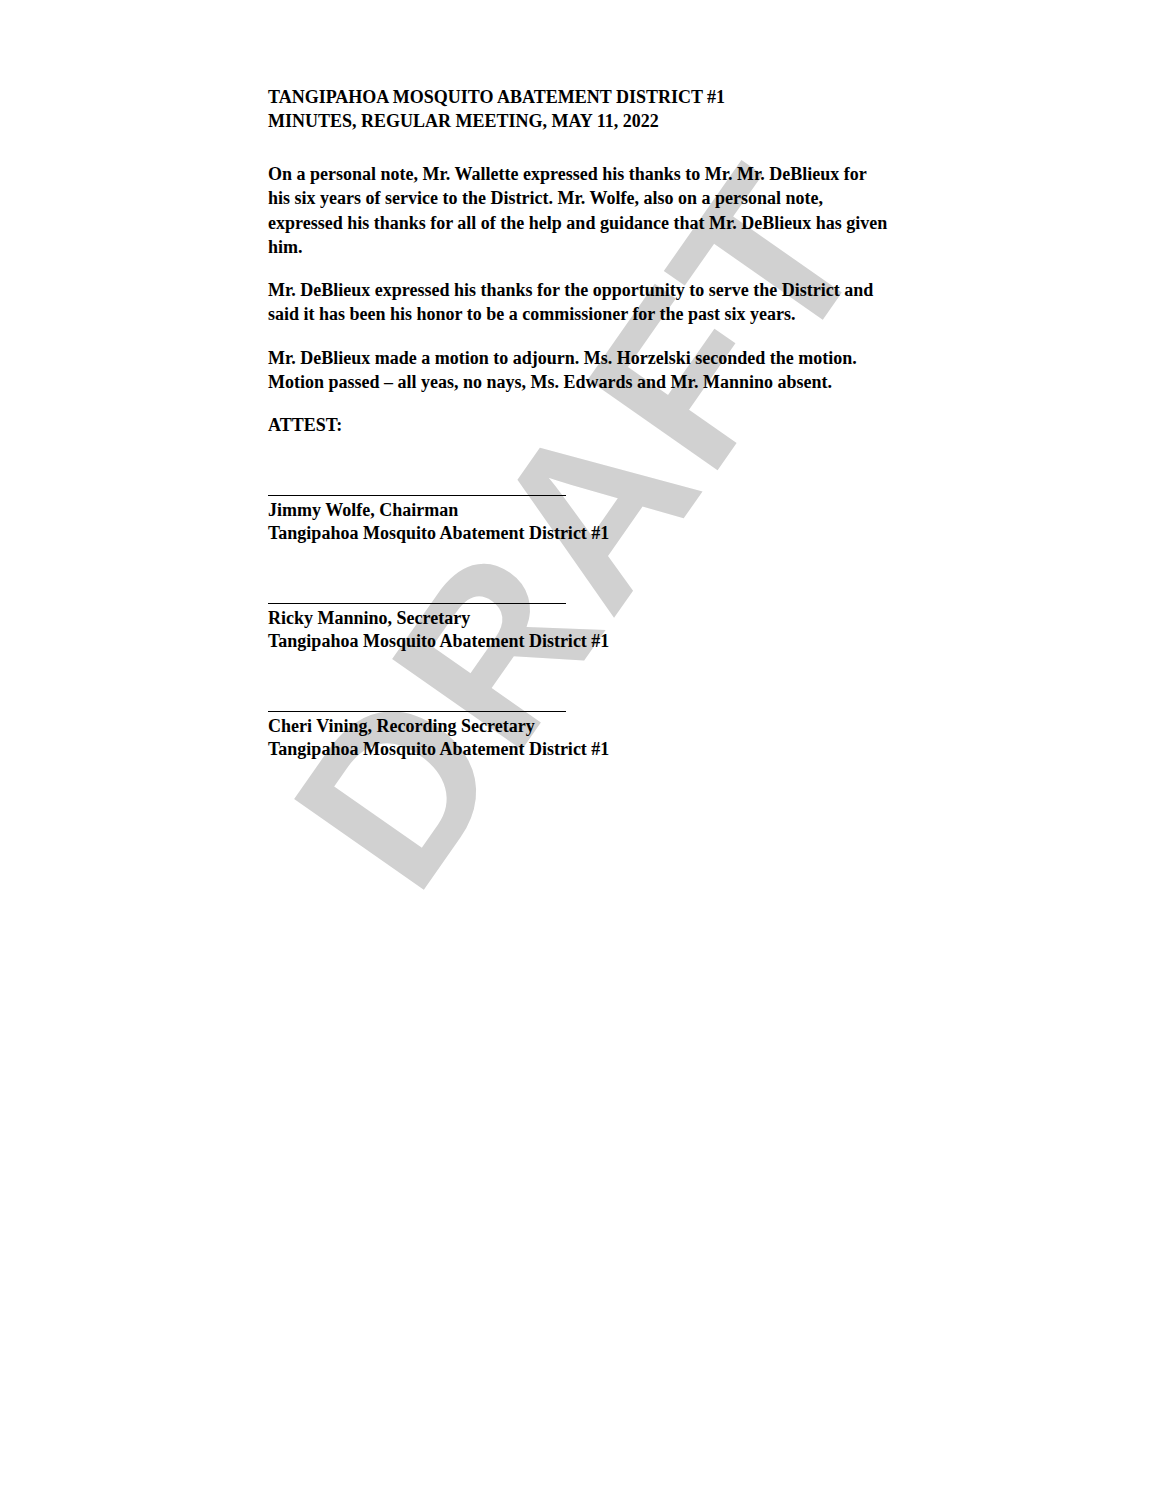DRAFT
TANGIPAHOA MOSQUITO ABATEMENT DISTRICT #1
MINUTES, REGULAR MEETING, MAY 11, 2022
On a personal note, Mr. Wallette expressed his thanks to Mr. Mr. DeBlieux for his six years of service to the District. Mr. Wolfe, also on a personal note, expressed his thanks for all of the help and guidance that Mr. DeBlieux has given him.
Mr. DeBlieux expressed his thanks for the opportunity to serve the District and said it has been his honor to be a commissioner for the past six years.
Mr. DeBlieux made a motion to adjourn. Ms. Horzelski seconded the motion. Motion passed – all yeas, no nays, Ms. Edwards and Mr. Mannino absent.
ATTEST:
Jimmy Wolfe, Chairman
Tangipahoa Mosquito Abatement District #1
Ricky Mannino, Secretary
Tangipahoa Mosquito Abatement District #1
Cheri Vining, Recording Secretary
Tangipahoa Mosquito Abatement District #1